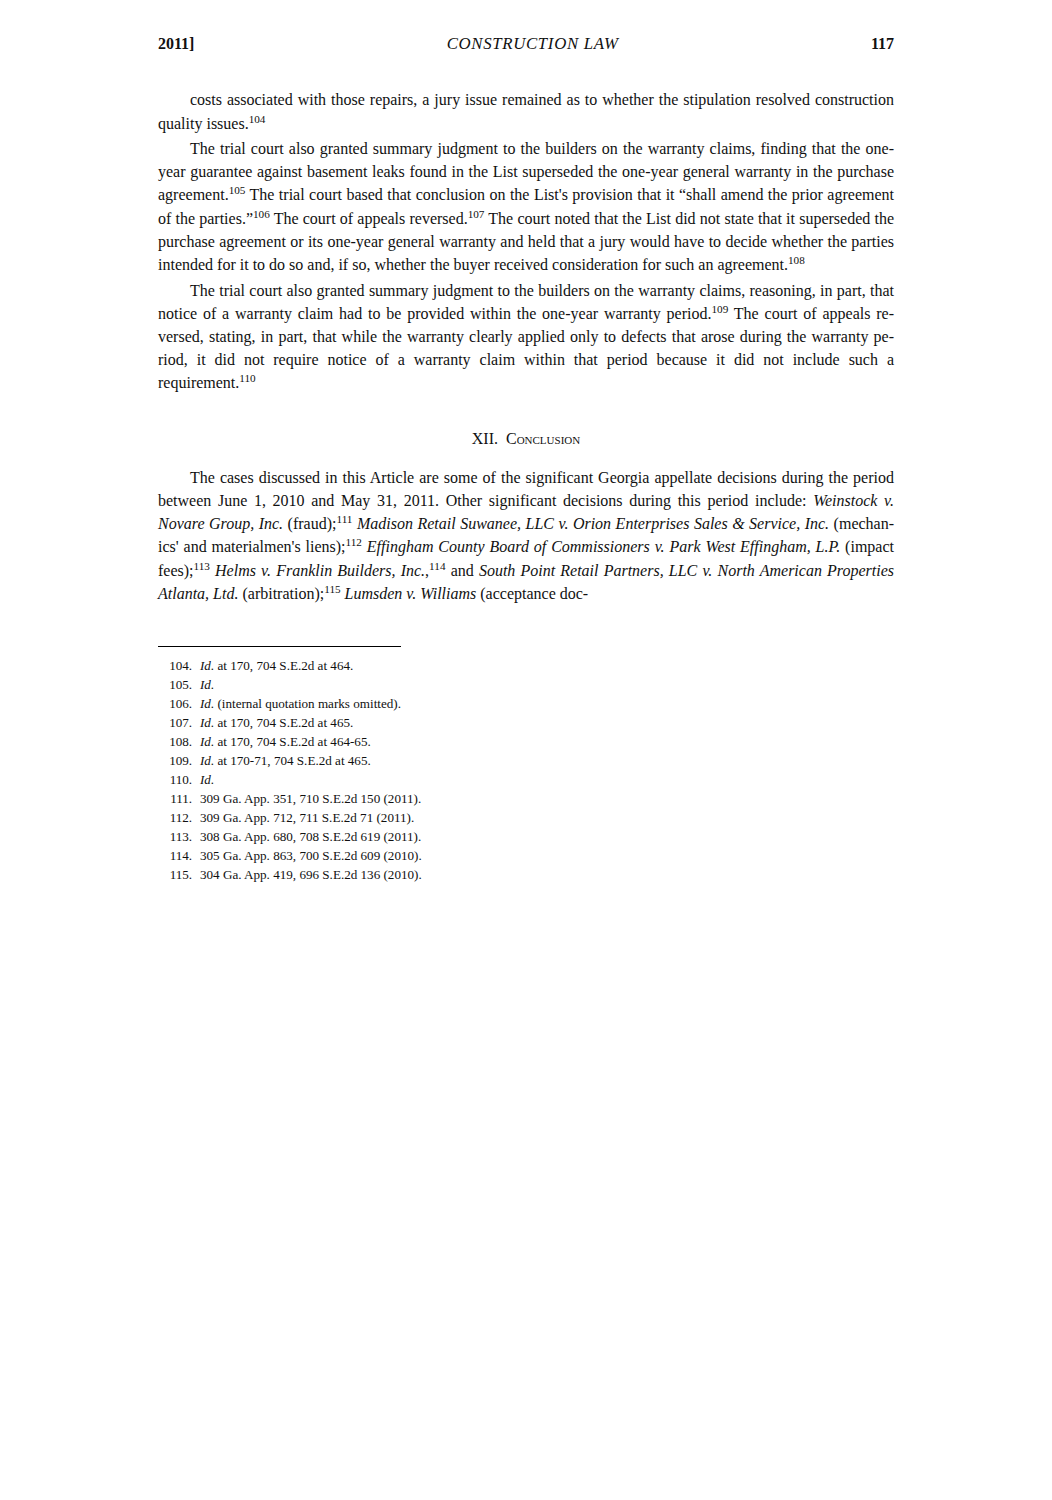2011] CONSTRUCTION LAW 117
costs associated with those repairs, a jury issue remained as to whether the stipulation resolved construction quality issues.104
The trial court also granted summary judgment to the builders on the warranty claims, finding that the one-year guarantee against basement leaks found in the List superseded the one-year general warranty in the purchase agreement.105 The trial court based that conclusion on the List's provision that it “shall amend the prior agreement of the parties.”106 The court of appeals reversed.107 The court noted that the List did not state that it superseded the purchase agreement or its one-year general warranty and held that a jury would have to decide whether the parties intended for it to do so and, if so, whether the buyer received consideration for such an agreement.108
The trial court also granted summary judgment to the builders on the warranty claims, reasoning, in part, that notice of a warranty claim had to be provided within the one-year warranty period.109 The court of appeals reversed, stating, in part, that while the warranty clearly applied only to defects that arose during the warranty period, it did not require notice of a warranty claim within that period because it did not include such a requirement.110
XII. Conclusion
The cases discussed in this Article are some of the significant Georgia appellate decisions during the period between June 1, 2010 and May 31, 2011. Other significant decisions during this period include: Weinstock v. Novare Group, Inc. (fraud);111 Madison Retail Suwanee, LLC v. Orion Enterprises Sales & Service, Inc. (mechanics' and materialmen's liens);112 Effingham County Board of Commissioners v. Park West Effingham, L.P. (impact fees);113 Helms v. Franklin Builders, Inc.,114 and South Point Retail Partners, LLC v. North American Properties Atlanta, Ltd. (arbitration);115 Lumsden v. Williams (acceptance doc-
104. Id. at 170, 704 S.E.2d at 464.
105. Id.
106. Id. (internal quotation marks omitted).
107. Id. at 170, 704 S.E.2d at 465.
108. Id. at 170, 704 S.E.2d at 464-65.
109. Id. at 170-71, 704 S.E.2d at 465.
110. Id.
111. 309 Ga. App. 351, 710 S.E.2d 150 (2011).
112. 309 Ga. App. 712, 711 S.E.2d 71 (2011).
113. 308 Ga. App. 680, 708 S.E.2d 619 (2011).
114. 305 Ga. App. 863, 700 S.E.2d 609 (2010).
115. 304 Ga. App. 419, 696 S.E.2d 136 (2010).